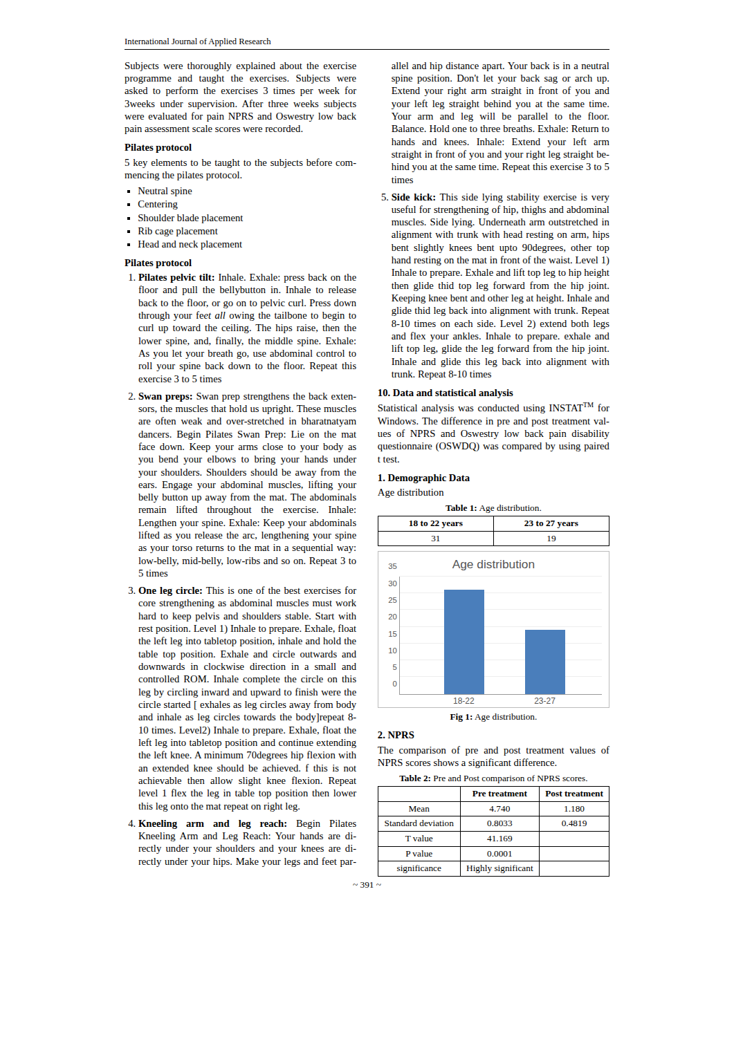International Journal of Applied Research
Subjects were thoroughly explained about the exercise programme and taught the exercises. Subjects were asked to perform the exercises 3 times per week for 3weeks under supervision. After three weeks subjects were evaluated for pain NPRS and Oswestry low back pain assessment scale scores were recorded.
Pilates protocol
5 key elements to be taught to the subjects before commencing the pilates protocol.
Neutral spine
Centering
Shoulder blade placement
Rib cage placement
Head and neck placement
Pilates protocol
Pilates pelvic tilt: Inhale. Exhale: press back on the floor and pull the bellybutton in. Inhale to release back to the floor, or go on to pelvic curl. Press down through your feet all owing the tailbone to begin to curl up toward the ceiling. The hips raise, then the lower spine, and, finally, the middle spine. Exhale: As you let your breath go, use abdominal control to roll your spine back down to the floor. Repeat this exercise 3 to 5 times
Swan preps: Swan prep strengthens the back extensors, the muscles that hold us upright. These muscles are often weak and over-stretched in bharatnatyam dancers. Begin Pilates Swan Prep: Lie on the mat face down. Keep your arms close to your body as you bend your elbows to bring your hands under your shoulders. Shoulders should be away from the ears. Engage your abdominal muscles, lifting your belly button up away from the mat. The abdominals remain lifted throughout the exercise. Inhale: Lengthen your spine. Exhale: Keep your abdominals lifted as you release the arc, lengthening your spine as your torso returns to the mat in a sequential way: low-belly, mid-belly, low-ribs and so on. Repeat 3 to 5 times
One leg circle: This is one of the best exercises for core strengthening as abdominal muscles must work hard to keep pelvis and shoulders stable. Start with rest position. Level 1) Inhale to prepare. Exhale, float the left leg into tabletop position, inhale and hold the table top position. Exhale and circle outwards and downwards in clockwise direction in a small and controlled ROM. Inhale complete the circle on this leg by circling inward and upward to finish were the circle started [ exhales as leg circles away from body and inhale as leg circles towards the body]repeat 8-10 times. Level2) Inhale to prepare. Exhale, float the left leg into tabletop position and continue extending the left knee. A minimum 70degrees hip flexion with an extended knee should be achieved. f this is not achievable then allow slight knee flexion. Repeat level 1 flex the leg in table top position then lower this leg onto the mat repeat on right leg.
Kneeling arm and leg reach: Begin Pilates Kneeling Arm and Leg Reach: Your hands are directly under your shoulders and your knees are directly under your hips. Make your legs and feet parallel and hip distance apart. Your back is in a neutral spine position. Don't let your back sag or arch up. Extend your right arm straight in front of you and your left leg straight behind you at the same time. Your arm and leg will be parallel to the floor. Balance. Hold one to three breaths. Exhale: Return to hands and knees. Inhale: Extend your left arm straight in front of you and your right leg straight behind you at the same time. Repeat this exercise 3 to 5 times
Side kick: This side lying stability exercise is very useful for strengthening of hip, thighs and abdominal muscles. Side lying. Underneath arm outstretched in alignment with trunk with head resting on arm, hips bent slightly knees bent upto 90degrees, other top hand resting on the mat in front of the waist. Level 1) Inhale to prepare. Exhale and lift top leg to hip height then glide thid top leg forward from the hip joint. Keeping knee bent and other leg at height. Inhale and glide thid leg back into alignment with trunk. Repeat 8-10 times on each side. Level 2) extend both legs and flex your ankles. Inhale to prepare. exhale and lift top leg, glide the leg forward from the hip joint. Inhale and glide this leg back into alignment with trunk. Repeat 8-10 times
10. Data and statistical analysis
Statistical analysis was conducted using INSTATTM for Windows. The difference in pre and post treatment values of NPRS and Oswestry low back pain disability questionnaire (OSWDQ) was compared by using paired t test.
1. Demographic Data
Age distribution
Table 1: Age distribution.
| 18 to 22 years | 23 to 27 years |
| --- | --- |
| 31 | 19 |
Age distribution
35
30
25
20
15
10
5
0
18-22 23-27
Fig 1: Age distribution.
2. NPRS
The comparison of pre and post treatment values of NPRS scores shows a significant difference.
Table 2: Pre and Post comparison of NPRS scores.
| | Pre treatment | Post treatment |
| --- | --- | --- |
| Mean | 4.740 | 1.180 |
| Standard deviation | 0.8033 | 0.4819 |
| T value | 41.169 | |
| P value | 0.0001 | |
| significance | Highly significant | |
~ 391 ~